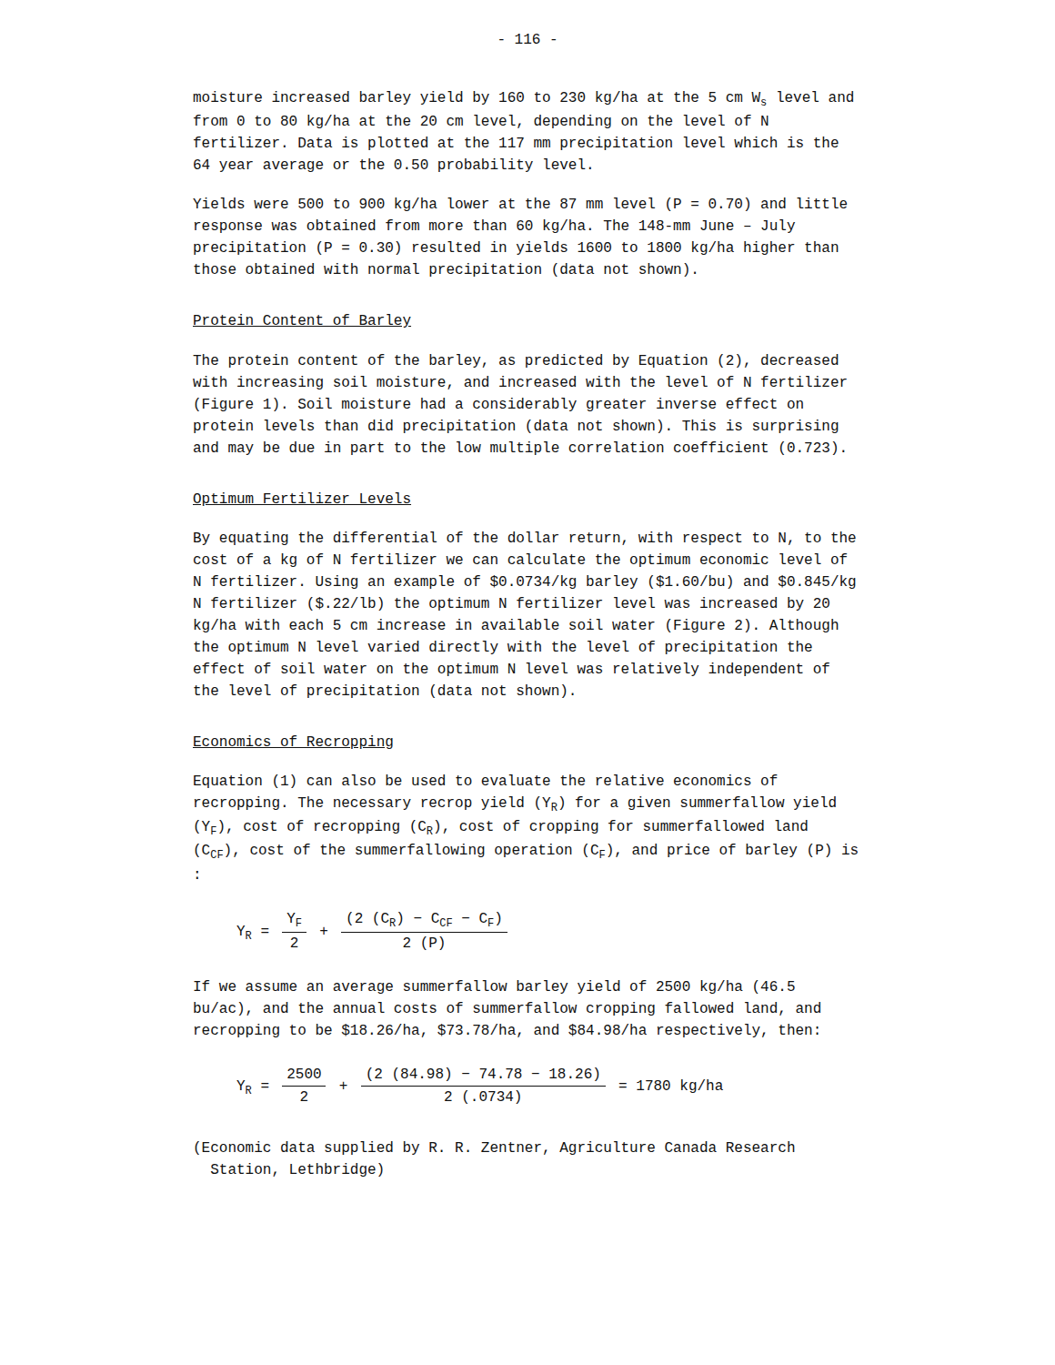- 116 -
moisture increased barley yield by 160 to 230 kg/ha at the 5 cm Ws level and from 0 to 80 kg/ha at the 20 cm level, depending on the level of N fertilizer. Data is plotted at the 117 mm precipitation level which is the 64 year average or the 0.50 probability level.
Yields were 500 to 900 kg/ha lower at the 87 mm level (P = 0.70) and little response was obtained from more than 60 kg/ha. The 148-mm June – July precipitation (P = 0.30) resulted in yields 1600 to 1800 kg/ha higher than those obtained with normal precipitation (data not shown).
Protein Content of Barley
The protein content of the barley, as predicted by Equation (2), decreased with increasing soil moisture, and increased with the level of N fertilizer (Figure 1). Soil moisture had a considerably greater inverse effect on protein levels than did precipitation (data not shown). This is surprising and may be due in part to the low multiple correlation coefficient (0.723).
Optimum Fertilizer Levels
By equating the differential of the dollar return, with respect to N, to the cost of a kg of N fertilizer we can calculate the optimum economic level of N fertilizer. Using an example of $0.0734/kg barley ($1.60/bu) and $0.845/kg N fertilizer ($.22/lb) the optimum N fertilizer level was increased by 20 kg/ha with each 5 cm increase in available soil water (Figure 2). Although the optimum N level varied directly with the level of precipitation the effect of soil water on the optimum N level was relatively independent of the level of precipitation (data not shown).
Economics of Recropping
Equation (1) can also be used to evaluate the relative economics of recropping. The necessary recrop yield (YR) for a given summerfallow yield (YF), cost of recropping (CR), cost of cropping for summerfallowed land (CCF), cost of the summerfallowing operation (CF), and price of barley (P) is :
YR = YF 2 + (2 (CR) − CCF − CF) 2 (P)
If we assume an average summerfallow barley yield of 2500 kg/ha (46.5 bu/ac), and the annual costs of summerfallow cropping fallowed land, and recropping to be $18.26/ha, $73.78/ha, and $84.98/ha respectively, then:
YR = 25002 + (2 (84.98) − 74.78 − 18.26) 2 (.0734) = 1780 kg/ha
(Economic data supplied by R. R. Zentner, Agriculture Canada Research
Station, Lethbridge)